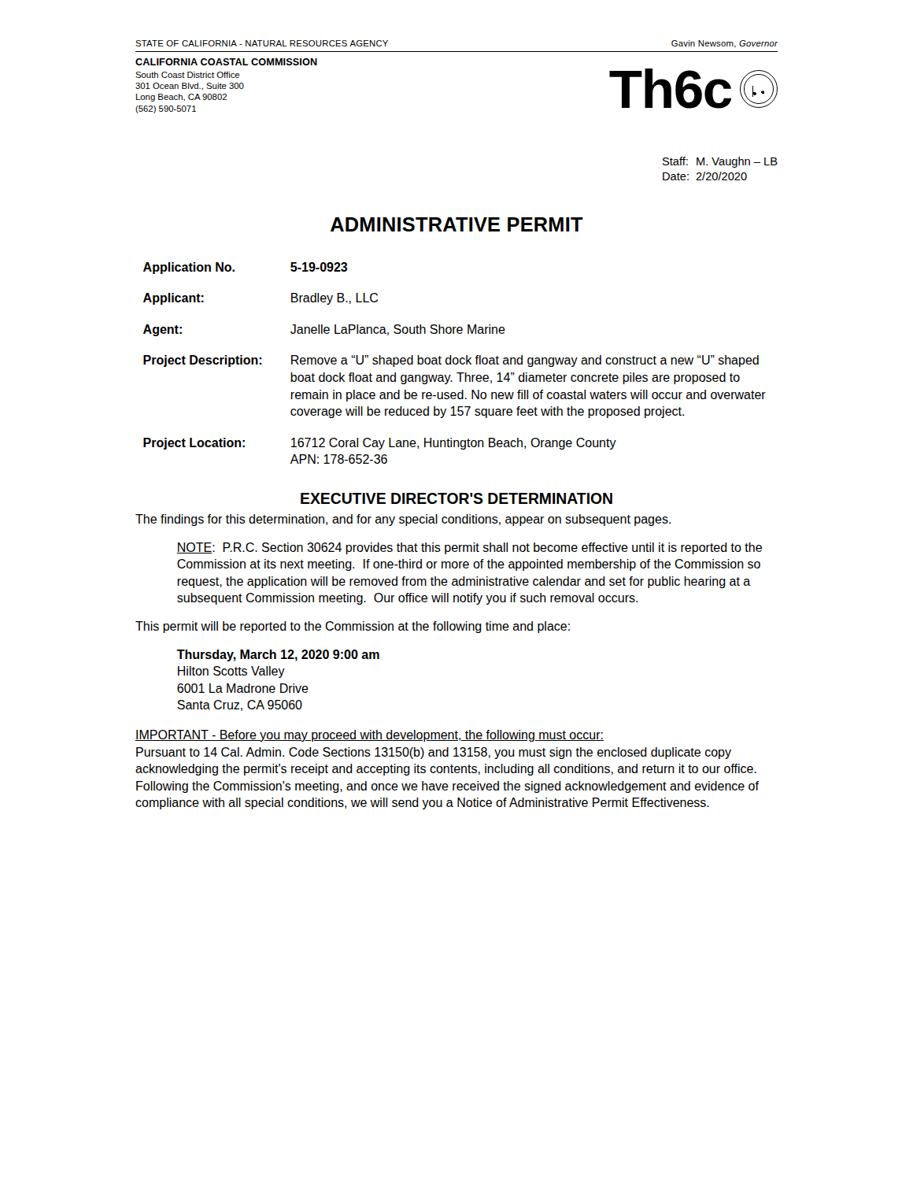STATE OF CALIFORNIA - NATURAL RESOURCES AGENCY
Gavin Newsom, Governor
CALIFORNIA COASTAL COMMISSION
South Coast District Office
301 Ocean Blvd., Suite 300
Long Beach, CA 90802
(562) 590-5071
Th6c
| Staff: | M. Vaughn – LB |
| Date: | 2/20/2020 |
ADMINISTRATIVE PERMIT
Application No.
5-19-0923
Applicant:
Bradley B., LLC
Agent:
Janelle LaPlanca, South Shore Marine
Project Description:
Remove a “U” shaped boat dock float and gangway and construct a new “U” shaped boat dock float and gangway. Three, 14” diameter concrete piles are proposed to remain in place and be re-used. No new fill of coastal waters will occur and overwater coverage will be reduced by 157 square feet with the proposed project.
Project Location:
16712 Coral Cay Lane, Huntington Beach, Orange County
APN: 178-652-36
EXECUTIVE DIRECTOR'S DETERMINATION
The findings for this determination, and for any special conditions, appear on subsequent pages.
NOTE: P.R.C. Section 30624 provides that this permit shall not become effective until it is reported to the Commission at its next meeting. If one-third or more of the appointed membership of the Commission so request, the application will be removed from the administrative calendar and set for public hearing at a subsequent Commission meeting. Our office will notify you if such removal occurs.
This permit will be reported to the Commission at the following time and place:
Thursday, March 12, 2020 9:00 am
Hilton Scotts Valley
6001 La Madrone Drive
Santa Cruz, CA 95060
IMPORTANT - Before you may proceed with development, the following must occur:
Pursuant to 14 Cal. Admin. Code Sections 13150(b) and 13158, you must sign the enclosed duplicate copy acknowledging the permit's receipt and accepting its contents, including all conditions, and return it to our office. Following the Commission's meeting, and once we have received the signed acknowledgement and evidence of compliance with all special conditions, we will send you a Notice of Administrative Permit Effectiveness.